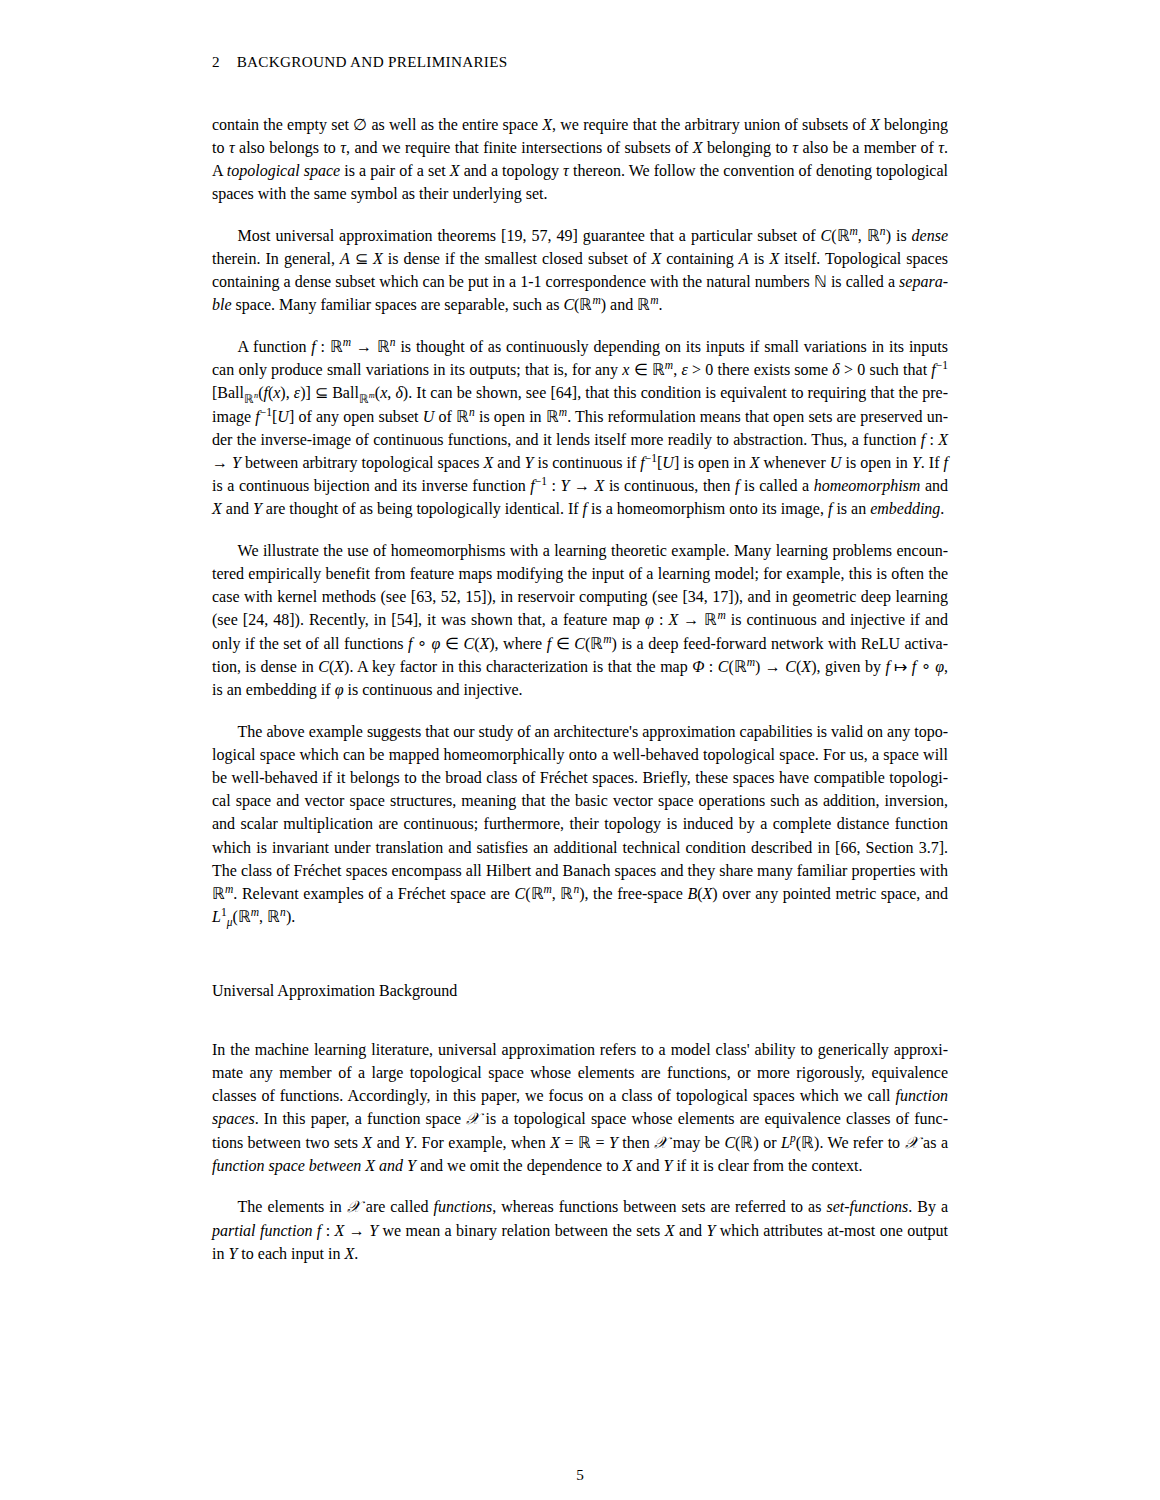2 BACKGROUND AND PRELIMINARIES
contain the empty set ∅ as well as the entire space X, we require that the arbitrary union of subsets of X belonging to τ also belongs to τ, and we require that finite intersections of subsets of X belonging to τ also be a member of τ. A topological space is a pair of a set X and a topology τ thereon. We follow the convention of denoting topological spaces with the same symbol as their underlying set.
Most universal approximation theorems [19, 57, 49] guarantee that a particular subset of C(ℝm, ℝn) is dense therein. In general, A ⊆ X is dense if the smallest closed subset of X containing A is X itself. Topological spaces containing a dense subset which can be put in a 1-1 correspondence with the natural numbers ℕ is called a separable space. Many familiar spaces are separable, such as C(ℝm) and ℝm.
A function f : ℝm → ℝn is thought of as continuously depending on its inputs if small variations in its inputs can only produce small variations in its outputs; that is, for any x ∈ ℝm, ε > 0 there exists some δ > 0 such that f−1 [Ballℝn(f(x), ε)] ⊆ Ballℝm(x, δ). It can be shown, see [64], that this condition is equivalent to requiring that the pre-image f−1[U] of any open subset U of ℝn is open in ℝm. This reformulation means that open sets are preserved under the inverse-image of continuous functions, and it lends itself more readily to abstraction. Thus, a function f : X → Y between arbitrary topological spaces X and Y is continuous if f−1[U] is open in X whenever U is open in Y. If f is a continuous bijection and its inverse function f−1 : Y → X is continuous, then f is called a homeomorphism and X and Y are thought of as being topologically identical. If f is a homeomorphism onto its image, f is an embedding.
We illustrate the use of homeomorphisms with a learning theoretic example. Many learning problems encountered empirically benefit from feature maps modifying the input of a learning model; for example, this is often the case with kernel methods (see [63, 52, 15]), in reservoir computing (see [34, 17]), and in geometric deep learning (see [24, 48]). Recently, in [54], it was shown that, a feature map φ : X → ℝm is continuous and injective if and only if the set of all functions f ∘ φ ∈ C(X), where f ∈ C(ℝm) is a deep feed-forward network with ReLU activation, is dense in C(X). A key factor in this characterization is that the map Φ : C(ℝm) → C(X), given by f ↦ f ∘ φ, is an embedding if φ is continuous and injective.
The above example suggests that our study of an architecture's approximation capabilities is valid on any topological space which can be mapped homeomorphically onto a well-behaved topological space. For us, a space will be well-behaved if it belongs to the broad class of Fréchet spaces. Briefly, these spaces have compatible topological space and vector space structures, meaning that the basic vector space operations such as addition, inversion, and scalar multiplication are continuous; furthermore, their topology is induced by a complete distance function which is invariant under translation and satisfies an additional technical condition described in [66, Section 3.7]. The class of Fréchet spaces encompass all Hilbert and Banach spaces and they share many familiar properties with ℝm. Relevant examples of a Fréchet space are C(ℝm, ℝn), the free-space B(X) over any pointed metric space, and L1μ(ℝm, ℝn).
Universal Approximation Background
In the machine learning literature, universal approximation refers to a model class' ability to generically approximate any member of a large topological space whose elements are functions, or more rigorously, equivalence classes of functions. Accordingly, in this paper, we focus on a class of topological spaces which we call function spaces. In this paper, a function space 𝒳 is a topological space whose elements are equivalence classes of functions between two sets X and Y. For example, when X = ℝ = Y then 𝒳 may be C(ℝ) or Lp(ℝ). We refer to 𝒳 as a function space between X and Y and we omit the dependence to X and Y if it is clear from the context.
The elements in 𝒳 are called functions, whereas functions between sets are referred to as set-functions. By a partial function f : X → Y we mean a binary relation between the sets X and Y which attributes at-most one output in Y to each input in X.
5